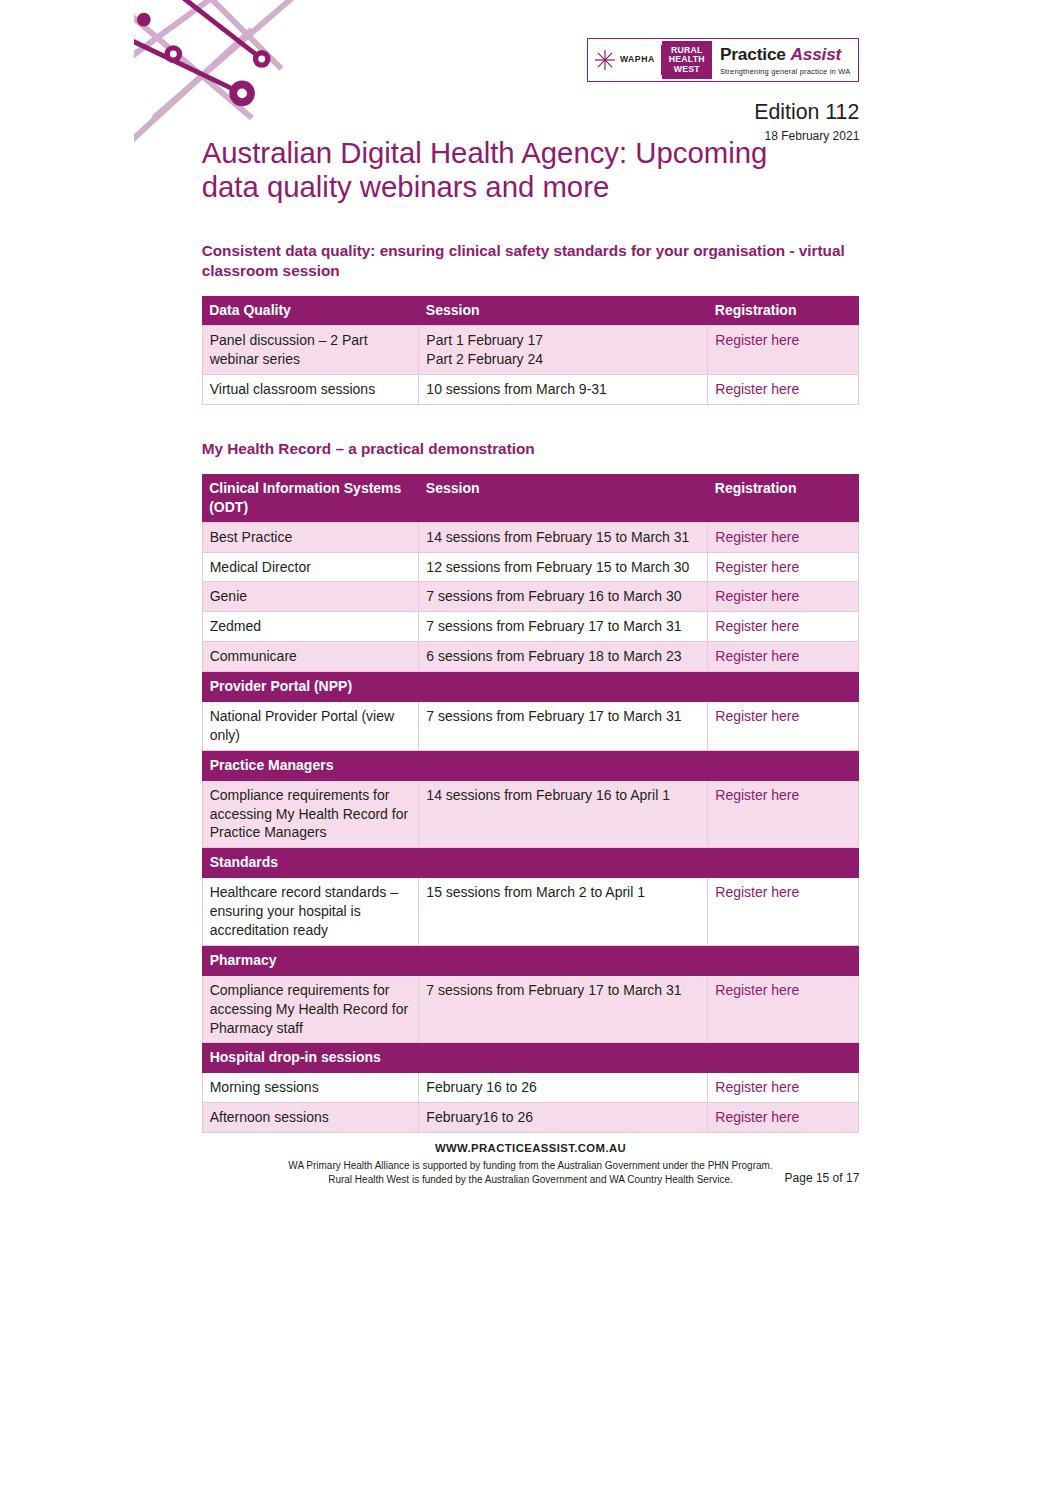WAPHA
RURAL
HEALTH
WEST
Practice Assist
Strengthening general practice in WA
Edition 112
18 February 2021
Australian Digital Health Agency: Upcoming data quality webinars and more
Consistent data quality: ensuring clinical safety standards for your organisation - virtual classroom session
| Data Quality | Session | Registration |
| --- | --- | --- |
| Panel discussion – 2 Part webinar series | Part 1 February 17 Part 2 February 24 | Register here |
| Virtual classroom sessions | 10 sessions from March 9-31 | Register here |
My Health Record – a practical demonstration
| Clinical Information Systems (ODT) | Session | Registration |
| --- | --- | --- |
| Best Practice | 14 sessions from February 15 to March 31 | Register here |
| Medical Director | 12 sessions from February 15 to March 30 | Register here |
| Genie | 7 sessions from February 16 to March 30 | Register here |
| Zedmed | 7 sessions from February 17 to March 31 | Register here |
| Communicare | 6 sessions from February 18 to March 23 | Register here |
| Provider Portal (NPP) |
| National Provider Portal (view only) | 7 sessions from February 17 to March 31 | Register here |
| Practice Managers |
| Compliance requirements for accessing My Health Record for Practice Managers | 14 sessions from February 16 to April 1 | Register here |
| Standards |
| Healthcare record standards – ensuring your hospital is accreditation ready | 15 sessions from March 2 to April 1 | Register here |
| Pharmacy |
| Compliance requirements for accessing My Health Record for Pharmacy staff | 7 sessions from February 17 to March 31 | Register here |
| Hospital drop-in sessions |
| Morning sessions | February 16 to 26 | Register here |
| Afternoon sessions | February16 to 26 | Register here |
WWW.PRACTICEASSIST.COM.AU
WA Primary Health Alliance is supported by funding from the Australian Government under the PHN Program.
Rural Health West is funded by the Australian Government and WA Country Health Service.
Page 15 of 17